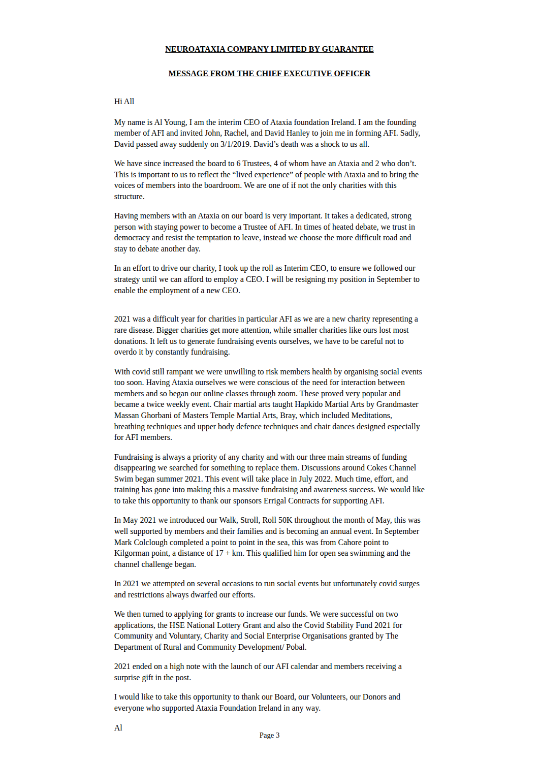NEUROATAXIA COMPANY LIMITED BY GUARANTEE
MESSAGE FROM THE CHIEF EXECUTIVE OFFICER
Hi All
My name is Al Young, I am the interim CEO of Ataxia foundation Ireland. I am the founding member of AFI and invited John, Rachel, and David Hanley to join me in forming AFI. Sadly, David passed away suddenly on 3/1/2019. David’s death was a shock to us all.
We have since increased the board to 6 Trustees, 4 of whom have an Ataxia and 2 who don’t. This is important to us to reflect the “lived experience” of people with Ataxia and to bring the voices of members into the boardroom. We are one of if not the only charities with this structure.
Having members with an Ataxia on our board is very important. It takes a dedicated, strong person with staying power to become a Trustee of AFI. In times of heated debate, we trust in democracy and resist the temptation to leave, instead we choose the more difficult road and stay to debate another day.
In an effort to drive our charity, I took up the roll as Interim CEO, to ensure we followed our strategy until we can afford to employ a CEO. I will be resigning my position in September to enable the employment of a new CEO.
2021 was a difficult year for charities in particular AFI as we are a new charity representing a rare disease. Bigger charities get more attention, while smaller charities like ours lost most donations. It left us to generate fundraising events ourselves, we have to be careful not to overdo it by constantly fundraising.
With covid still rampant we were unwilling to risk members health by organising social events too soon. Having Ataxia ourselves we were conscious of the need for interaction between members and so began our online classes through zoom. These proved very popular and became a twice weekly event. Chair martial arts taught Hapkido Martial Arts by Grandmaster Massan Ghorbani of Masters Temple Martial Arts, Bray, which included Meditations, breathing techniques and upper body defence techniques and chair dances designed especially for AFI members.
Fundraising is always a priority of any charity and with our three main streams of funding disappearing we searched for something to replace them. Discussions around Cokes Channel Swim began summer 2021. This event will take place in July 2022. Much time, effort, and training has gone into making this a massive fundraising and awareness success. We would like to take this opportunity to thank our sponsors Errigal Contracts for supporting AFI.
In May 2021 we introduced our Walk, Stroll, Roll 50K throughout the month of May, this was well supported by members and their families and is becoming an annual event. In September Mark Colclough completed a point to point in the sea, this was from Cahore point to Kilgorman point, a distance of 17 + km. This qualified him for open sea swimming and the channel challenge began.
In 2021 we attempted on several occasions to run social events but unfortunately covid surges and restrictions always dwarfed our efforts.
We then turned to applying for grants to increase our funds. We were successful on two applications, the HSE National Lottery Grant and also the Covid Stability Fund 2021 for Community and Voluntary, Charity and Social Enterprise Organisations granted by The Department of Rural and Community Development/ Pobal.
2021 ended on a high note with the launch of our AFI calendar and members receiving a surprise gift in the post.
I would like to take this opportunity to thank our Board, our Volunteers, our Donors and everyone who supported Ataxia Foundation Ireland in any way.
Al
Page 3